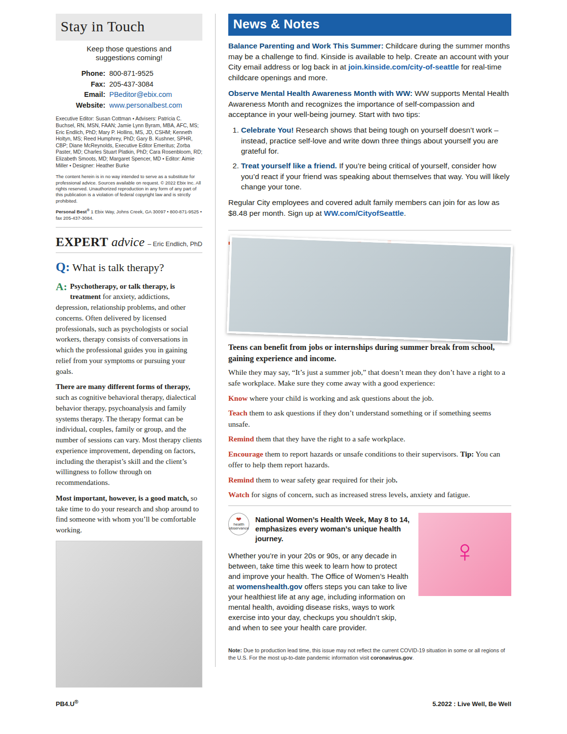Stay in Touch
Keep those questions and
suggestions coming!
| Phone: | 800-871-9525 |
| Fax: | 205-437-3084 |
| Email: | PBeditor@ebix.com |
| Website: | www.personalbest.com |
Executive Editor: Susan Cottman • Advisers: Patricia C. Buchsel, RN, MSN, FAAN; Jamie Lynn Byram, MBA, AFC, MS; Eric Endlich, PhD; Mary P. Hollins, MS, JD, CSHM; Kenneth Holtyn, MS; Reed Humphrey, PhD; Gary B. Kushner, SPHR, CBP; Diane McReynolds, Executive Editor Emeritus; Zorba Paster, MD; Charles Stuart Platkin, PhD; Cara Rosenbloom, RD; Elizabeth Smoots, MD; Margaret Spencer, MD • Editor: Aimie Miller • Designer: Heather Burke
The content herein is in no way intended to serve as a substitute for professional advice. Sources available on request. © 2022 Ebix Inc. All rights reserved. Unauthorized reproduction in any form of any part of this publication is a violation of federal copyright law and is strictly prohibited.
Personal Best® 1 Ebix Way, Johns Creek, GA 30097 • 800-871-9525 • fax 205-437-3084.
EXPERT advice
– Eric Endlich, PhD
Q: What is talk therapy?
A: Psychotherapy, or talk therapy, is treatment for anxiety, addictions, depression, relationship problems, and other concerns. Often delivered by licensed professionals, such as psychologists or social workers, therapy consists of conversations in which the professional guides you in gaining relief from your symptoms or pursuing your goals.
There are many different forms of therapy, such as cognitive behavioral therapy, dialectical behavior therapy, psychoanalysis and family systems therapy. The therapy format can be individual, couples, family or group, and the number of sessions can vary. Most therapy clients experience improvement, depending on factors, including the therapist’s skill and the client’s willingness to follow through on recommendations.
Most important, however, is a good match, so take time to do your research and shop around to find someone with whom you’ll be comfortable working.
Therapy session photo
News & Notes
Balance Parenting and Work This Summer: Childcare during the summer months may be a challenge to find. Kinside is available to help. Create an account with your City email address or log back in at join.kinside.com/city-of-seattle for real-time childcare openings and more.
Observe Mental Health Awareness Month with WW: WW supports Mental Health Awareness Month and recognizes the importance of self-compassion and acceptance in your well-being journey. Start with two tips:
Celebrate You! Research shows that being tough on yourself doesn’t work – instead, practice self-love and write down three things about yourself you are grateful for.
Treat yourself like a friend. If you’re being critical of yourself, consider how you’d react if your friend was speaking about themselves that way. You will likely change your tone.
Regular City employees and covered adult family members can join for as low as $8.48 per month. Sign up at WW.com/CityofSeattle.
Teens at Work
Teen worker at a store register
Teens can benefit from jobs or internships during summer break from school, gaining experience and income.
While they may say, “It’s just a summer job,” that doesn’t mean they don’t have a right to a safe workplace. Make sure they come away with a good experience:
Know where your child is working and ask questions about the job.
Teach them to ask questions if they don’t understand something or if something seems unsafe.
Remind them that they have the right to a safe workplace.
Encourage them to report hazards or unsafe conditions to their supervisors. Tip: You can offer to help them report hazards.
Remind them to wear safety gear required for their job.
Watch for signs of concern, such as increased stress levels, anxiety and fatigue.
❤health
observance National Women’s Health Week, May 8 to 14,
emphasizes every woman’s unique health journey.
Whether you’re in your 20s or 90s, or any decade in between, take time this week to learn how to protect and improve your health. The Office of Women’s Health at womenshealth.gov offers steps you can take to live your healthiest life at any age, including information on mental health, avoiding disease risks, ways to work exercise into your day, checkups you shouldn’t skip, and when to see your health care provider.
Hands holding female symbol
Note: Due to production lead time, this issue may not reflect the current COVID-19 situation in some or all regions of the U.S. For the most up-to-date pandemic information visit coronavirus.gov.
PB4.U®
5.2022 : Live Well, Be Well